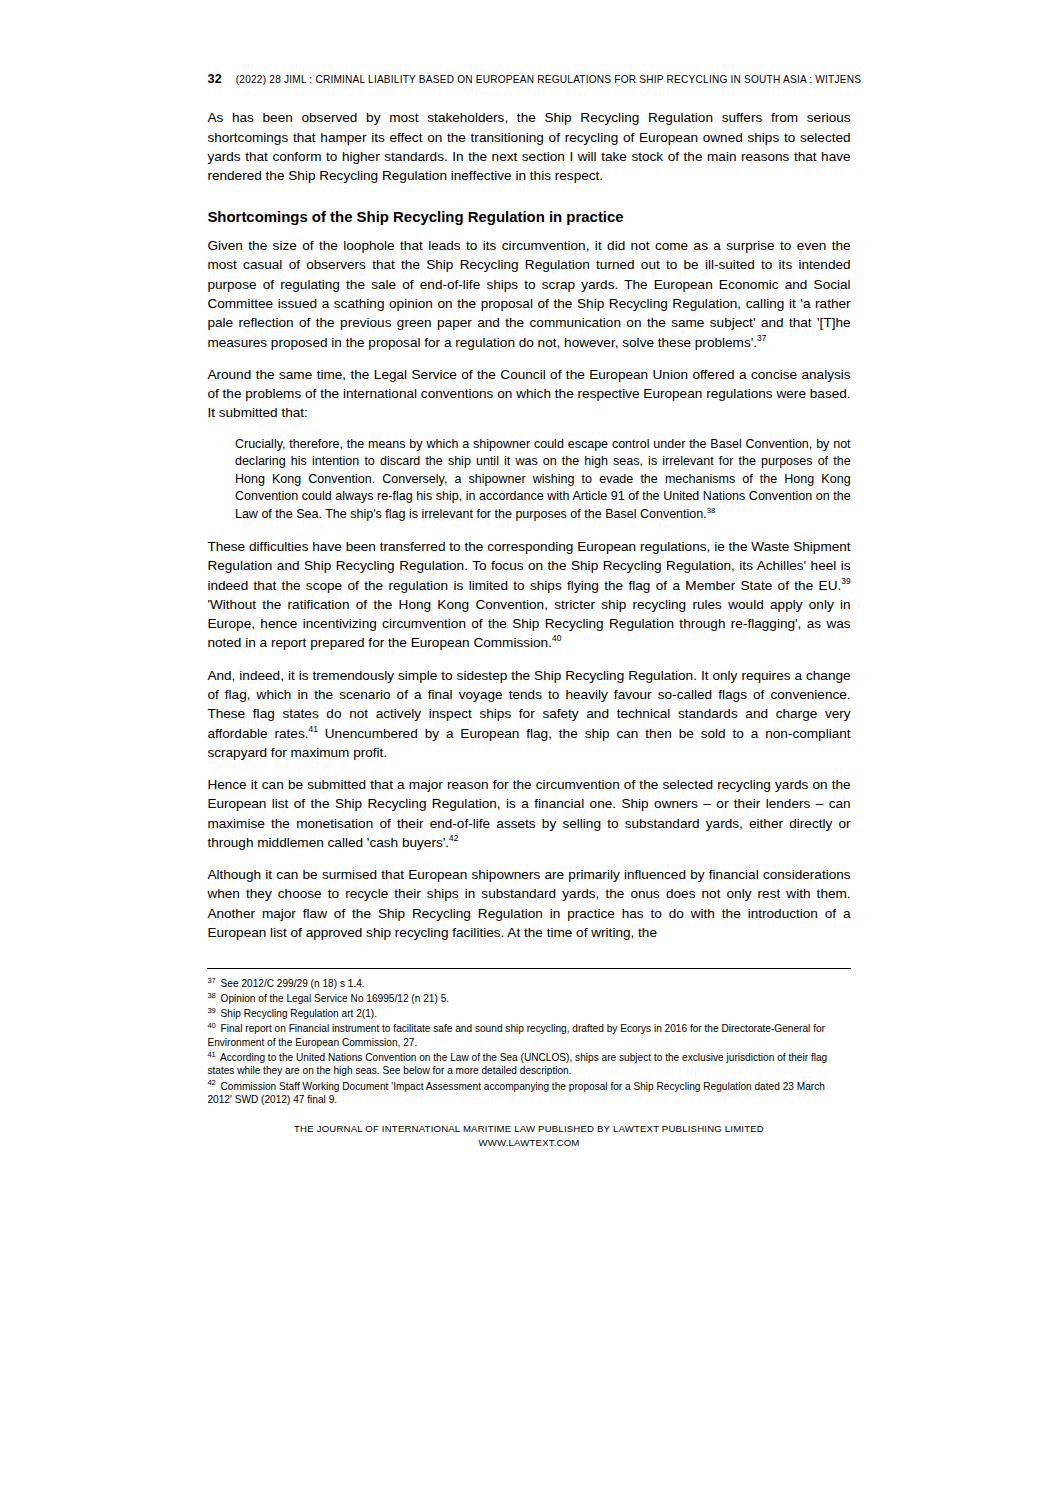32(2022) 28 JIML : CRIMINAL LIABILITY BASED ON EUROPEAN REGULATIONS FOR SHIP RECYCLING IN SOUTH ASIA : WITJENS
As has been observed by most stakeholders, the Ship Recycling Regulation suffers from serious shortcomings that hamper its effect on the transitioning of recycling of European owned ships to selected yards that conform to higher standards. In the next section I will take stock of the main reasons that have rendered the Ship Recycling Regulation ineffective in this respect.
Shortcomings of the Ship Recycling Regulation in practice
Given the size of the loophole that leads to its circumvention, it did not come as a surprise to even the most casual of observers that the Ship Recycling Regulation turned out to be ill-suited to its intended purpose of regulating the sale of end-of-life ships to scrap yards. The European Economic and Social Committee issued a scathing opinion on the proposal of the Ship Recycling Regulation, calling it 'a rather pale reflection of the previous green paper and the communication on the same subject' and that '[T]he measures proposed in the proposal for a regulation do not, however, solve these problems'.37
Around the same time, the Legal Service of the Council of the European Union offered a concise analysis of the problems of the international conventions on which the respective European regulations were based. It submitted that:
Crucially, therefore, the means by which a shipowner could escape control under the Basel Convention, by not declaring his intention to discard the ship until it was on the high seas, is irrelevant for the purposes of the Hong Kong Convention. Conversely, a shipowner wishing to evade the mechanisms of the Hong Kong Convention could always re-flag his ship, in accordance with Article 91 of the United Nations Convention on the Law of the Sea. The ship's flag is irrelevant for the purposes of the Basel Convention.38
These difficulties have been transferred to the corresponding European regulations, ie the Waste Shipment Regulation and Ship Recycling Regulation. To focus on the Ship Recycling Regulation, its Achilles' heel is indeed that the scope of the regulation is limited to ships flying the flag of a Member State of the EU.39 'Without the ratification of the Hong Kong Convention, stricter ship recycling rules would apply only in Europe, hence incentivizing circumvention of the Ship Recycling Regulation through re-flagging', as was noted in a report prepared for the European Commission.40
And, indeed, it is tremendously simple to sidestep the Ship Recycling Regulation. It only requires a change of flag, which in the scenario of a final voyage tends to heavily favour so-called flags of convenience. These flag states do not actively inspect ships for safety and technical standards and charge very affordable rates.41 Unencumbered by a European flag, the ship can then be sold to a non-compliant scrapyard for maximum profit.
Hence it can be submitted that a major reason for the circumvention of the selected recycling yards on the European list of the Ship Recycling Regulation, is a financial one. Ship owners – or their lenders – can maximise the monetisation of their end-of-life assets by selling to substandard yards, either directly or through middlemen called 'cash buyers'.42
Although it can be surmised that European shipowners are primarily influenced by financial considerations when they choose to recycle their ships in substandard yards, the onus does not only rest with them. Another major flaw of the Ship Recycling Regulation in practice has to do with the introduction of a European list of approved ship recycling facilities. At the time of writing, the
37 See 2012/C 299/29 (n 18) s 1.4.
38 Opinion of the Legal Service No 16995/12 (n 21) 5.
39 Ship Recycling Regulation art 2(1).
40 Final report on Financial instrument to facilitate safe and sound ship recycling, drafted by Ecorys in 2016 for the Directorate-General for Environment of the European Commission, 27.
41 According to the United Nations Convention on the Law of the Sea (UNCLOS), ships are subject to the exclusive jurisdiction of their flag states while they are on the high seas. See below for a more detailed description.
42 Commission Staff Working Document 'Impact Assessment accompanying the proposal for a Ship Recycling Regulation dated 23 March 2012' SWD (2012) 47 final 9.
THE JOURNAL OF INTERNATIONAL MARITIME LAW PUBLISHED BY LAWTEXT PUBLISHING LIMITED
WWW.LAWTEXT.COM